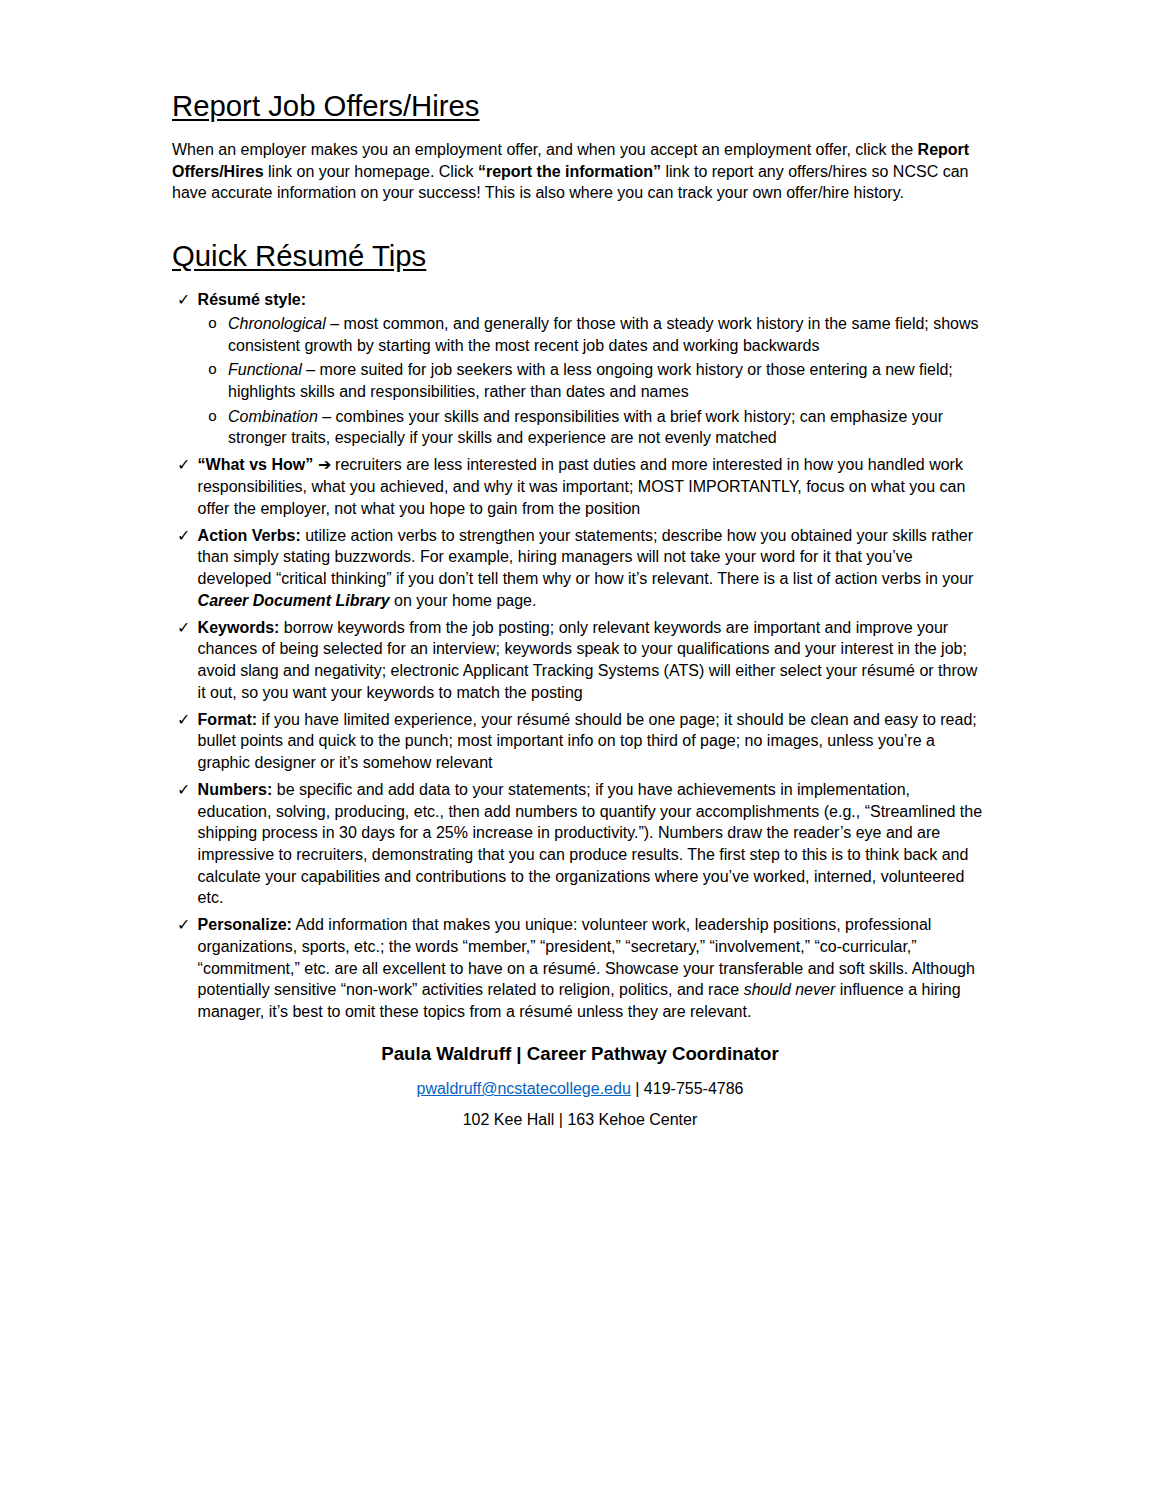Report Job Offers/Hires
When an employer makes you an employment offer, and when you accept an employment offer, click the Report Offers/Hires link on your homepage. Click “report the information” link to report any offers/hires so NCSC can have accurate information on your success! This is also where you can track your own offer/hire history.
Quick Résumé Tips
Résumé style:
Chronological – most common, and generally for those with a steady work history in the same field; shows consistent growth by starting with the most recent job dates and working backwards
Functional – more suited for job seekers with a less ongoing work history or those entering a new field; highlights skills and responsibilities, rather than dates and names
Combination – combines your skills and responsibilities with a brief work history; can emphasize your stronger traits, especially if your skills and experience are not evenly matched
“What vs How” ➔ recruiters are less interested in past duties and more interested in how you handled work responsibilities, what you achieved, and why it was important; MOST IMPORTANTLY, focus on what you can offer the employer, not what you hope to gain from the position
Action Verbs: utilize action verbs to strengthen your statements; describe how you obtained your skills rather than simply stating buzzwords. For example, hiring managers will not take your word for it that you’ve developed “critical thinking” if you don’t tell them why or how it’s relevant. There is a list of action verbs in your Career Document Library on your home page.
Keywords: borrow keywords from the job posting; only relevant keywords are important and improve your chances of being selected for an interview; keywords speak to your qualifications and your interest in the job; avoid slang and negativity; electronic Applicant Tracking Systems (ATS) will either select your résumé or throw it out, so you want your keywords to match the posting
Format: if you have limited experience, your résumé should be one page; it should be clean and easy to read; bullet points and quick to the punch; most important info on top third of page; no images, unless you’re a graphic designer or it’s somehow relevant
Numbers: be specific and add data to your statements; if you have achievements in implementation, education, solving, producing, etc., then add numbers to quantify your accomplishments (e.g., “Streamlined the shipping process in 30 days for a 25% increase in productivity.”). Numbers draw the reader’s eye and are impressive to recruiters, demonstrating that you can produce results. The first step to this is to think back and calculate your capabilities and contributions to the organizations where you’ve worked, interned, volunteered etc.
Personalize: Add information that makes you unique: volunteer work, leadership positions, professional organizations, sports, etc.; the words “member,” “president,” “secretary,” “involvement,” “co-curricular,” “commitment,” etc. are all excellent to have on a résumé. Showcase your transferable and soft skills. Although potentially sensitive “non-work” activities related to religion, politics, and race should never influence a hiring manager, it’s best to omit these topics from a résumé unless they are relevant.
Paula Waldruff | Career Pathway Coordinator
pwaldruff@ncstatecollege.edu | 419-755-4786
102 Kee Hall | 163 Kehoe Center